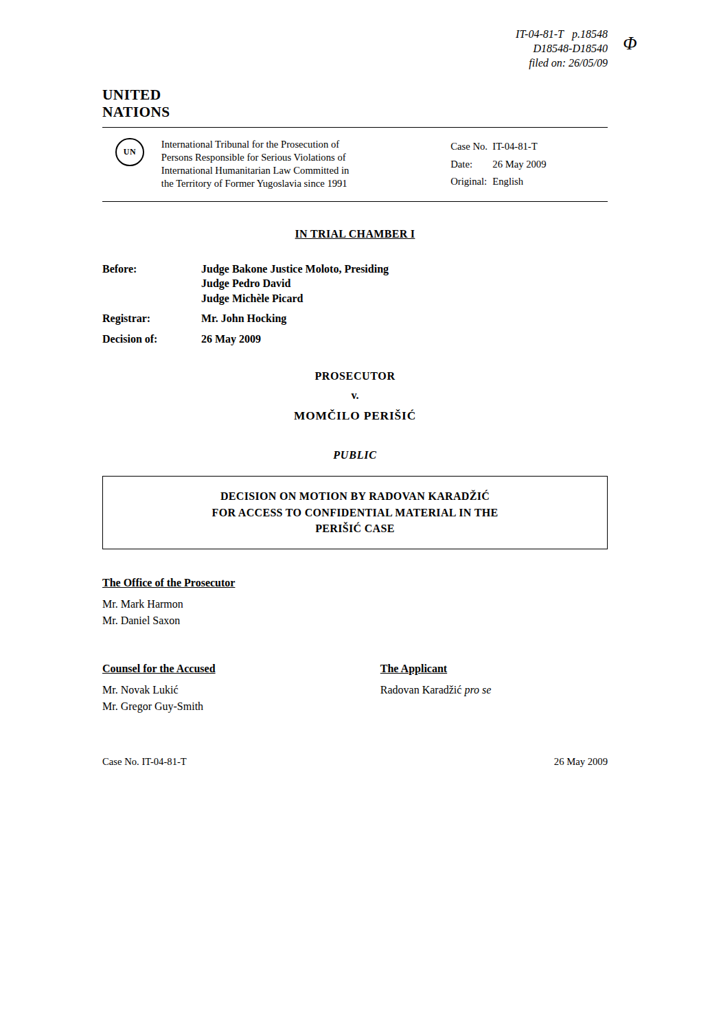Φ
IT-04-81-T p.18548
D18548-D18540
filed on: 26/05/09
UNITED
NATIONS
| UN | International Tribunal for the Prosecution of Persons Responsible for Serious Violations of International Humanitarian Law Committed in the Territory of Former Yugoslavia since 1991 | / Case No. / IT-04-81-T / / Date: / 26 May 2009 / / Original: / English / |
IN TRIAL CHAMBER I
| Before: | Judge Bakone Justice Moloto, Presiding Judge Pedro David Judge Michèle Picard |
| Registrar: | Mr. John Hocking |
| Decision of: | 26 May 2009 |
PROSECUTOR
v.
MOMČILO PERIŠIĆ
PUBLIC
DECISION ON MOTION BY RADOVAN KARADŽIĆ
FOR ACCESS TO CONFIDENTIAL MATERIAL IN THE
PERIŠIĆ CASE
The Office of the Prosecutor
Mr. Mark Harmon
Mr. Daniel Saxon
| Counsel for the Accused Mr. Novak Lukić Mr. Gregor Guy-Smith | The Applicant Radovan Karadžić pro se |
Case No. IT-04-81-T 26 May 2009